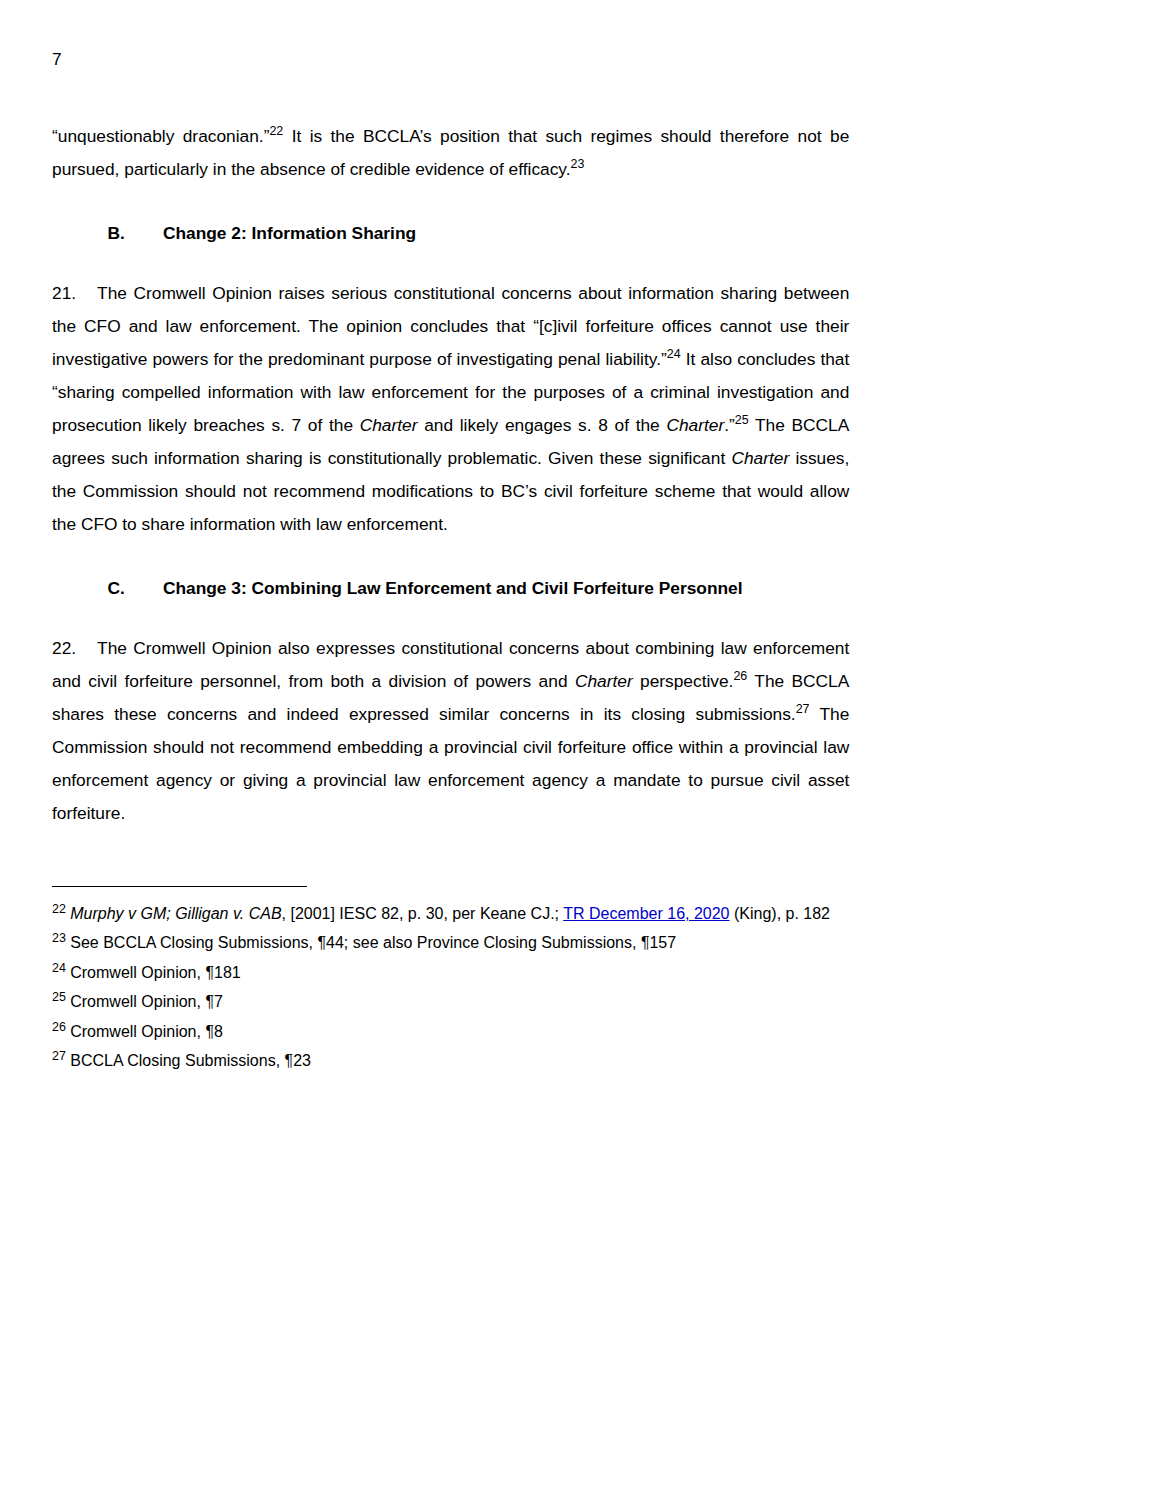7
“unquestionably draconian.”22 It is the BCCLA’s position that such regimes should therefore not be pursued, particularly in the absence of credible evidence of efficacy.23
B. Change 2: Information Sharing
21. The Cromwell Opinion raises serious constitutional concerns about information sharing between the CFO and law enforcement. The opinion concludes that “[c]ivil forfeiture offices cannot use their investigative powers for the predominant purpose of investigating penal liability.”24 It also concludes that “sharing compelled information with law enforcement for the purposes of a criminal investigation and prosecution likely breaches s. 7 of the Charter and likely engages s. 8 of the Charter.”25 The BCCLA agrees such information sharing is constitutionally problematic. Given these significant Charter issues, the Commission should not recommend modifications to BC’s civil forfeiture scheme that would allow the CFO to share information with law enforcement.
C. Change 3: Combining Law Enforcement and Civil Forfeiture Personnel
22. The Cromwell Opinion also expresses constitutional concerns about combining law enforcement and civil forfeiture personnel, from both a division of powers and Charter perspective.26 The BCCLA shares these concerns and indeed expressed similar concerns in its closing submissions.27 The Commission should not recommend embedding a provincial civil forfeiture office within a provincial law enforcement agency or giving a provincial law enforcement agency a mandate to pursue civil asset forfeiture.
22 Murphy v GM; Gilligan v. CAB, [2001] IESC 82, p. 30, per Keane CJ.; TR December 16, 2020 (King), p. 182
23 See BCCLA Closing Submissions, ¶44; see also Province Closing Submissions, ¶157
24 Cromwell Opinion, ¶181
25 Cromwell Opinion, ¶7
26 Cromwell Opinion, ¶8
27 BCCLA Closing Submissions, ¶23